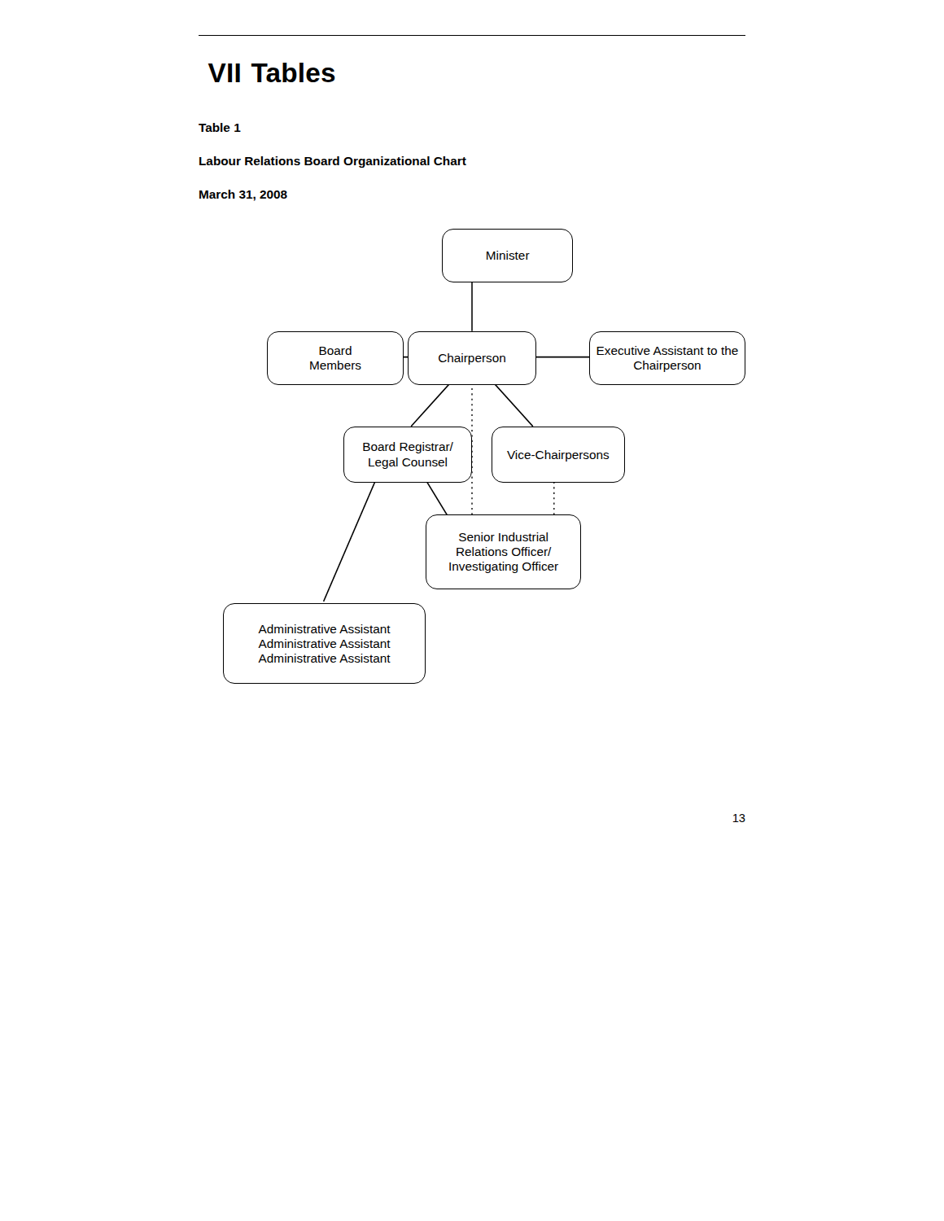VIITables
Table 1
Labour Relations Board Organizational Chart
March 31, 2008
Minister
Board
Members
Chairperson
Executive Assistant to the
Chairperson
Board Registrar/
Legal Counsel
Vice-Chairpersons
Senior Industrial
Relations Officer/
Investigating Officer
Administrative Assistant
Administrative Assistant
Administrative Assistant
13